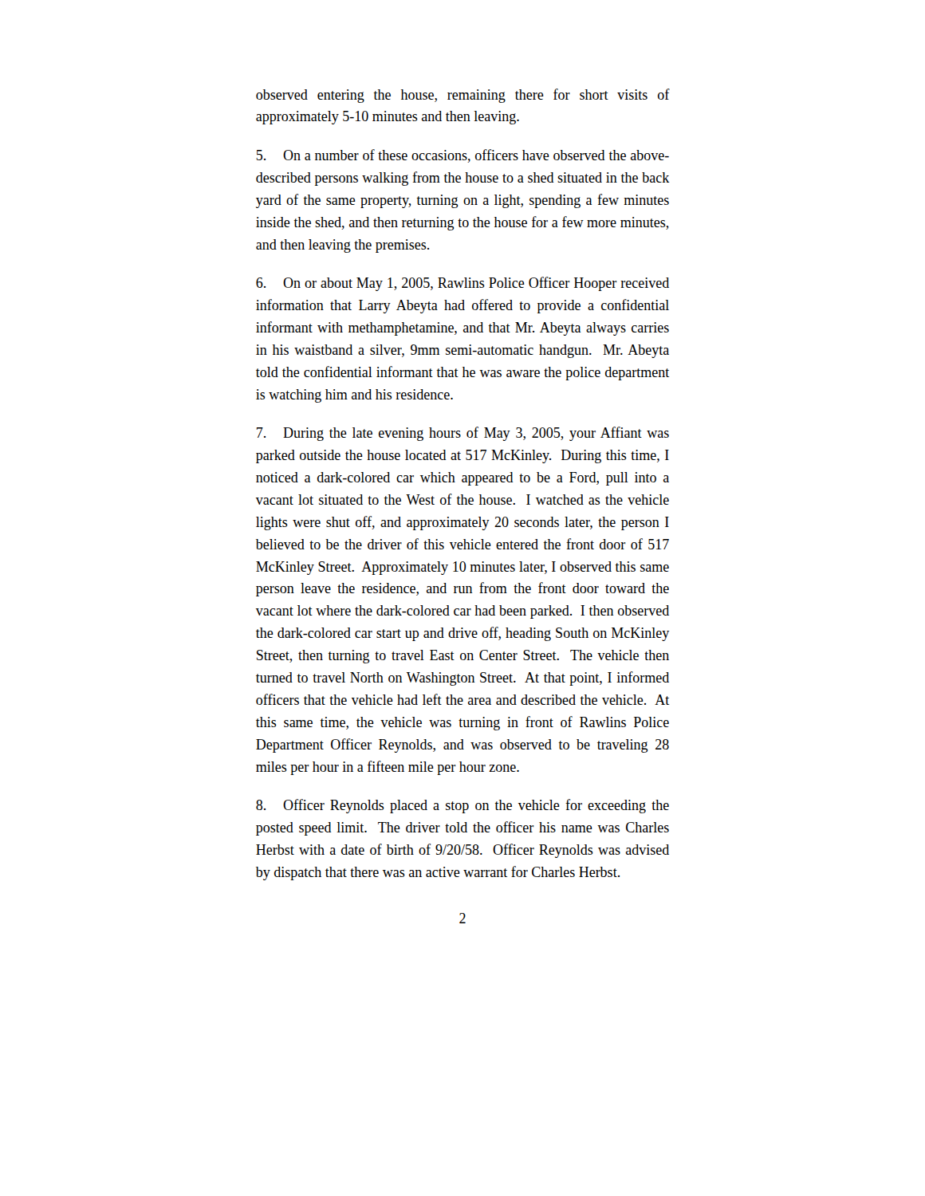observed entering the house, remaining there for short visits of approximately 5-10 minutes and then leaving.
5. On a number of these occasions, officers have observed the above-described persons walking from the house to a shed situated in the back yard of the same property, turning on a light, spending a few minutes inside the shed, and then returning to the house for a few more minutes, and then leaving the premises.
6. On or about May 1, 2005, Rawlins Police Officer Hooper received information that Larry Abeyta had offered to provide a confidential informant with methamphetamine, and that Mr. Abeyta always carries in his waistband a silver, 9mm semi-automatic handgun. Mr. Abeyta told the confidential informant that he was aware the police department is watching him and his residence.
7. During the late evening hours of May 3, 2005, your Affiant was parked outside the house located at 517 McKinley. During this time, I noticed a dark-colored car which appeared to be a Ford, pull into a vacant lot situated to the West of the house. I watched as the vehicle lights were shut off, and approximately 20 seconds later, the person I believed to be the driver of this vehicle entered the front door of 517 McKinley Street. Approximately 10 minutes later, I observed this same person leave the residence, and run from the front door toward the vacant lot where the dark-colored car had been parked. I then observed the dark-colored car start up and drive off, heading South on McKinley Street, then turning to travel East on Center Street. The vehicle then turned to travel North on Washington Street. At that point, I informed officers that the vehicle had left the area and described the vehicle. At this same time, the vehicle was turning in front of Rawlins Police Department Officer Reynolds, and was observed to be traveling 28 miles per hour in a fifteen mile per hour zone.
8. Officer Reynolds placed a stop on the vehicle for exceeding the posted speed limit. The driver told the officer his name was Charles Herbst with a date of birth of 9/20/58. Officer Reynolds was advised by dispatch that there was an active warrant for Charles Herbst.
2